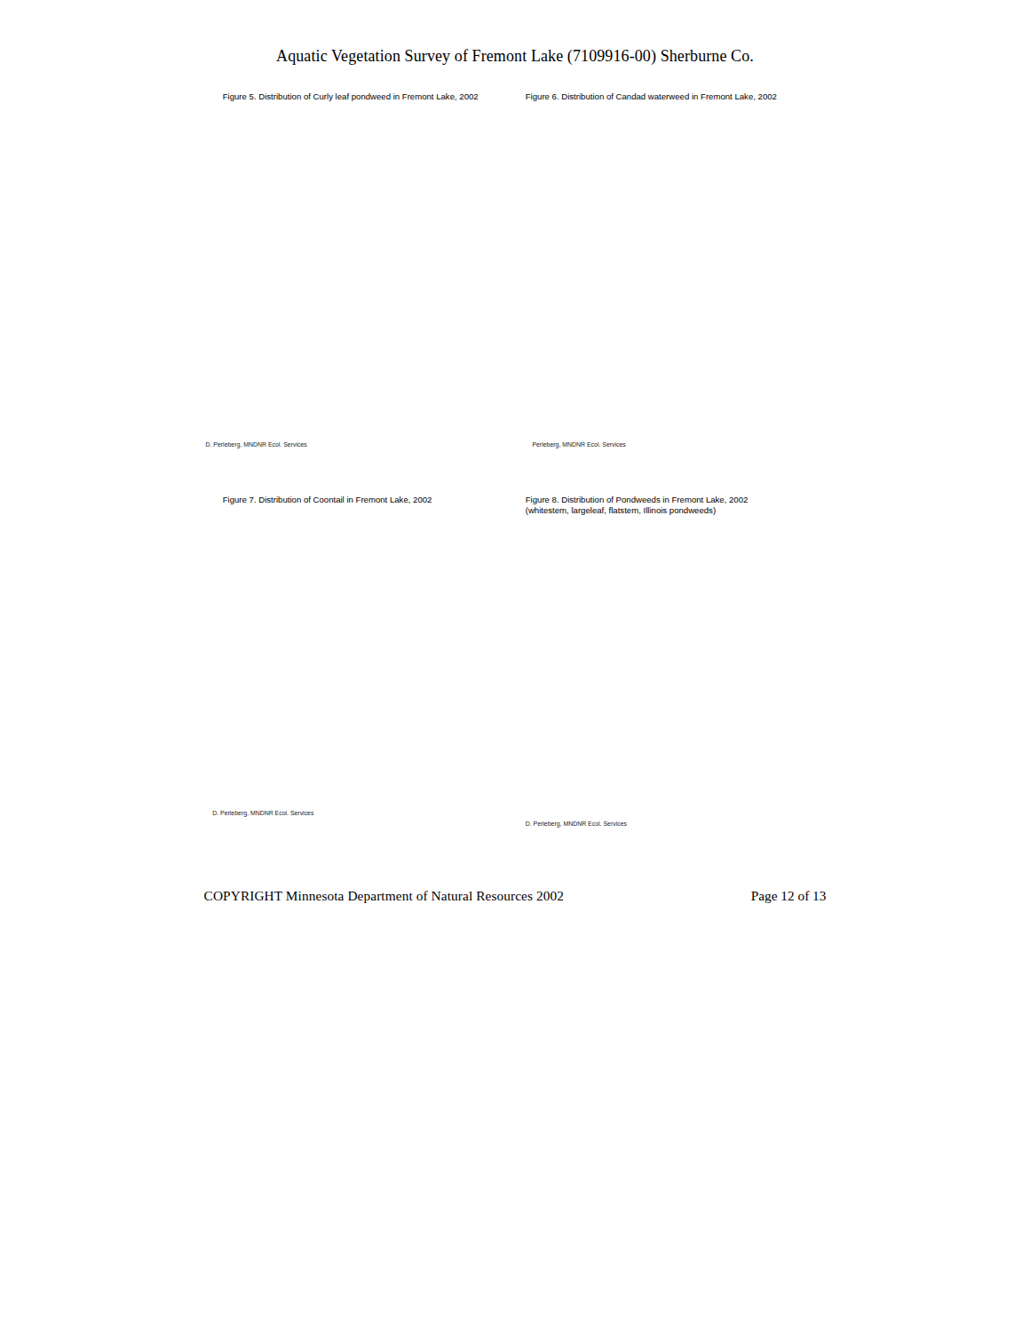Aquatic Vegetation Survey of Fremont Lake (7109916-00) Sherburne Co.
Figure 5. Distribution of Curly leaf pondweed in Fremont Lake, 2002
D. Perleberg, MNDNR Ecol. Services
Figure 6. Distribution of Candad waterweed in Fremont Lake, 2002
Perleberg, MNDNR Ecol. Services
Figure 7. Distribution of Coontail in Fremont Lake, 2002
D. Perleberg, MNDNR Ecol. Services
Figure 8. Distribution of Pondweeds in Fremont Lake, 2002
(whitestem, largeleaf, flatstem, Illinois pondweeds)
D. Perleberg, MNDNR Ecol. Services
COPYRIGHT Minnesota Department of Natural Resources 2002 Page 12 of 13